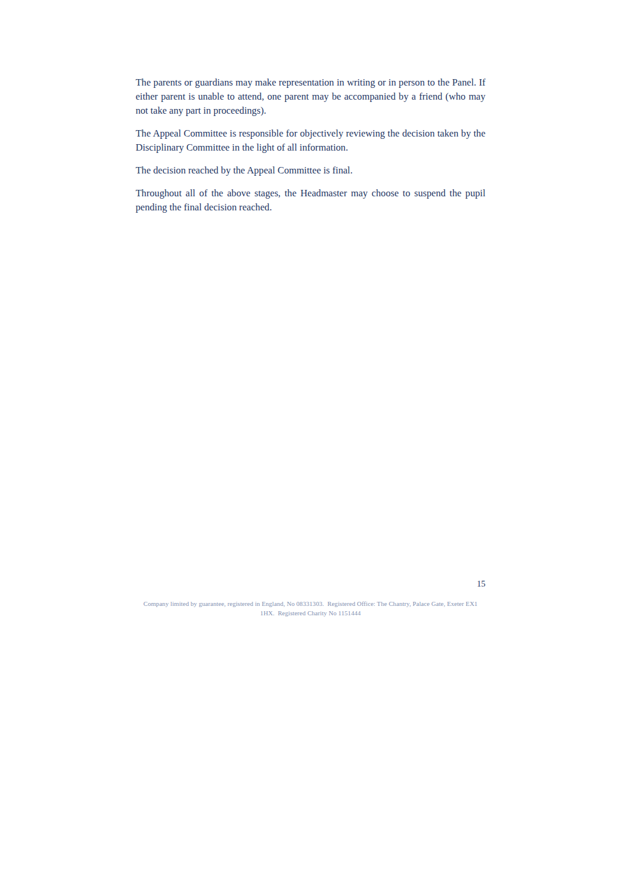The parents or guardians may make representation in writing or in person to the Panel. If either parent is unable to attend, one parent may be accompanied by a friend (who may not take any part in proceedings).
The Appeal Committee is responsible for objectively reviewing the decision taken by the Disciplinary Committee in the light of all information.
The decision reached by the Appeal Committee is final.
Throughout all of the above stages, the Headmaster may choose to suspend the pupil pending the final decision reached.
15
Company limited by guarantee, registered in England, No 08331303. Registered Office: The Chantry, Palace Gate, Exeter EX1 1HX. Registered Charity No 1151444